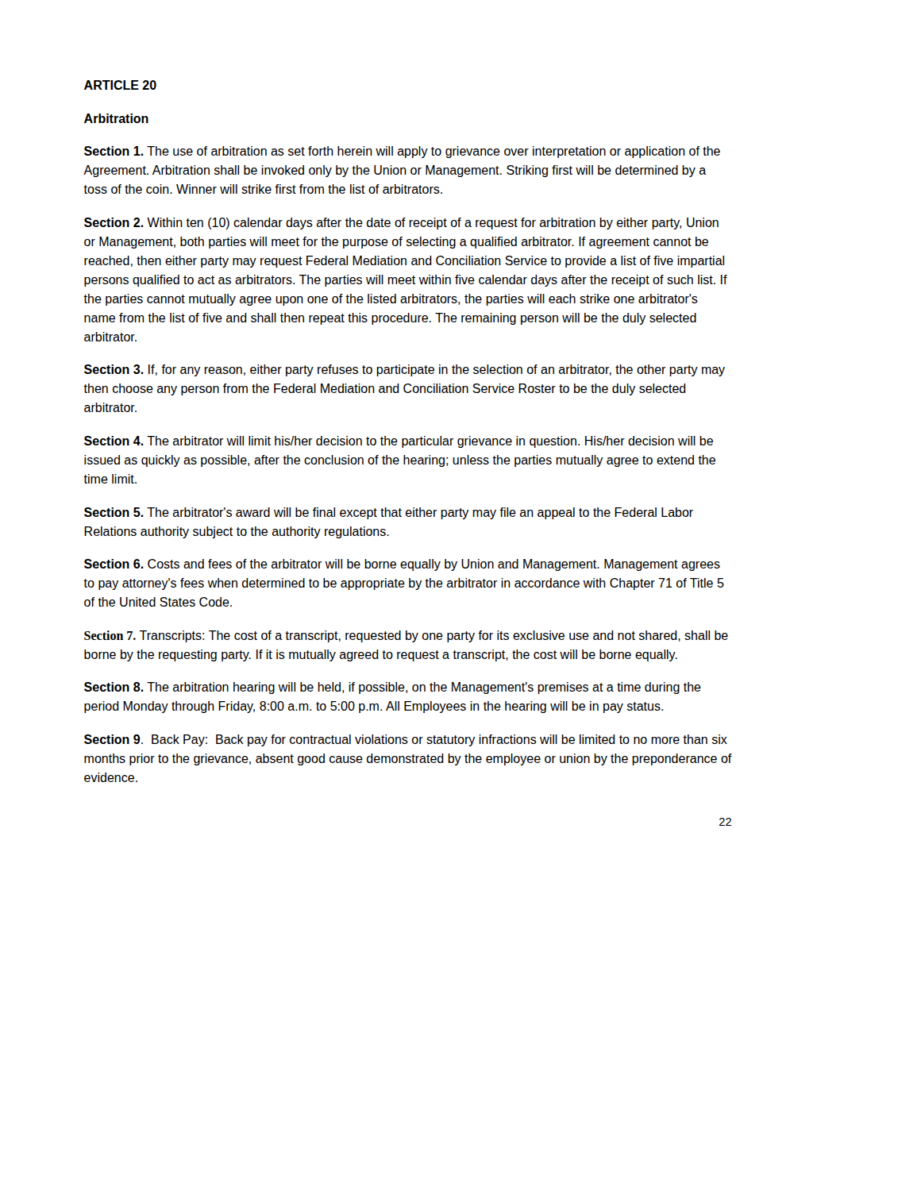ARTICLE 20
Arbitration
Section 1. The use of arbitration as set forth herein will apply to grievance over interpretation or application of the Agreement. Arbitration shall be invoked only by the Union or Management. Striking first will be determined by a toss of the coin. Winner will strike first from the list of arbitrators.
Section 2. Within ten (10) calendar days after the date of receipt of a request for arbitration by either party, Union or Management, both parties will meet for the purpose of selecting a qualified arbitrator. If agreement cannot be reached, then either party may request Federal Mediation and Conciliation Service to provide a list of five impartial persons qualified to act as arbitrators. The parties will meet within five calendar days after the receipt of such list. If the parties cannot mutually agree upon one of the listed arbitrators, the parties will each strike one arbitrator's name from the list of five and shall then repeat this procedure. The remaining person will be the duly selected arbitrator.
Section 3. If, for any reason, either party refuses to participate in the selection of an arbitrator, the other party may then choose any person from the Federal Mediation and Conciliation Service Roster to be the duly selected arbitrator.
Section 4. The arbitrator will limit his/her decision to the particular grievance in question. His/her decision will be issued as quickly as possible, after the conclusion of the hearing; unless the parties mutually agree to extend the time limit.
Section 5. The arbitrator's award will be final except that either party may file an appeal to the Federal Labor Relations authority subject to the authority regulations.
Section 6. Costs and fees of the arbitrator will be borne equally by Union and Management. Management agrees to pay attorney's fees when determined to be appropriate by the arbitrator in accordance with Chapter 71 of Title 5 of the United States Code.
Section 7. Transcripts: The cost of a transcript, requested by one party for its exclusive use and not shared, shall be borne by the requesting party. If it is mutually agreed to request a transcript, the cost will be borne equally.
Section 8. The arbitration hearing will be held, if possible, on the Management's premises at a time during the period Monday through Friday, 8:00 a.m. to 5:00 p.m. All Employees in the hearing will be in pay status.
Section 9. Back Pay: Back pay for contractual violations or statutory infractions will be limited to no more than six months prior to the grievance, absent good cause demonstrated by the employee or union by the preponderance of evidence.
22